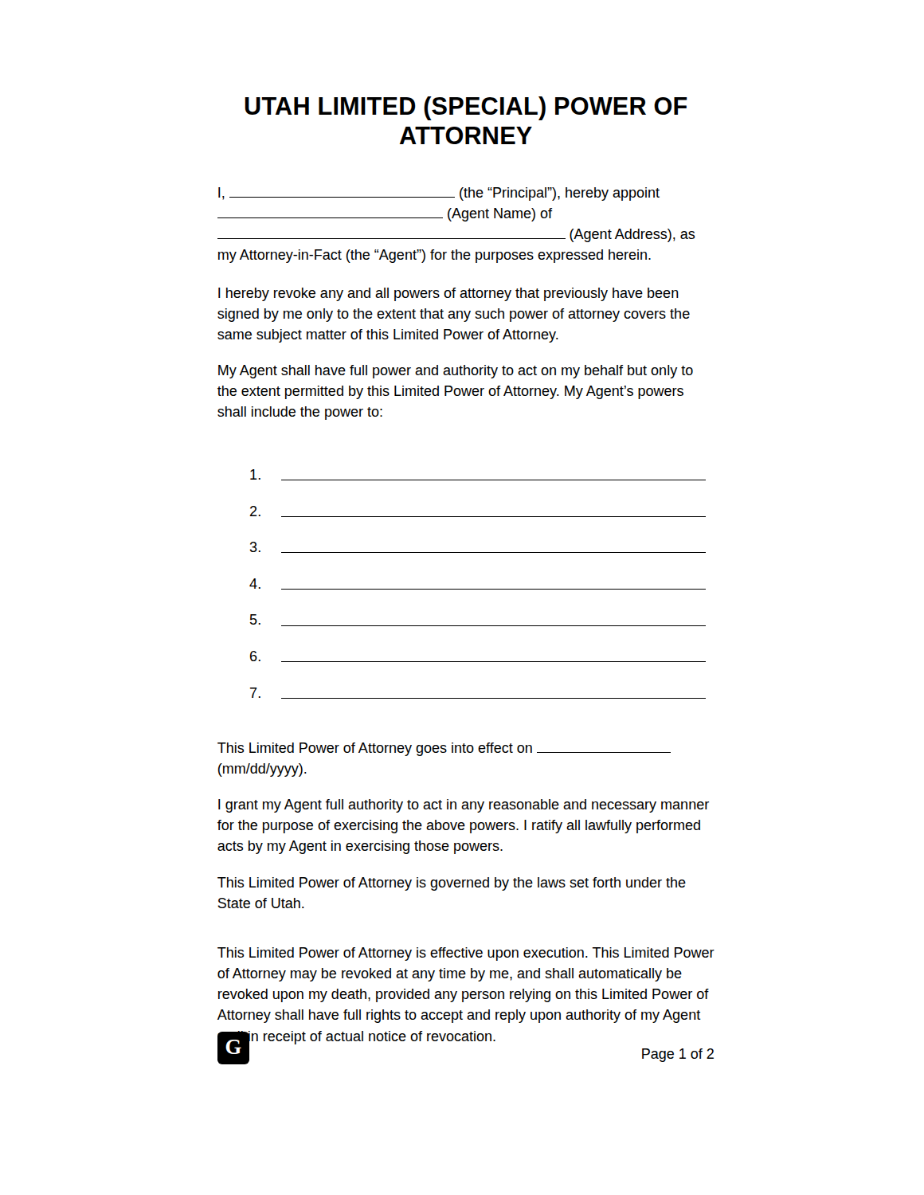UTAH LIMITED (SPECIAL) POWER OF ATTORNEY
I, (the “Principal”), hereby appoint (Agent Name) of (Agent Address), as my Attorney-in-Fact (the “Agent”) for the purposes expressed herein.
I hereby revoke any and all powers of attorney that previously have been signed by me only to the extent that any such power of attorney covers the same subject matter of this Limited Power of Attorney.
My Agent shall have full power and authority to act on my behalf but only to the extent permitted by this Limited Power of Attorney. My Agent’s powers shall include the power to:
This Limited Power of Attorney goes into effect on (mm/dd/yyyy).
I grant my Agent full authority to act in any reasonable and necessary manner for the purpose of exercising the above powers. I ratify all lawfully performed acts by my Agent in exercising those powers.
This Limited Power of Attorney is governed by the laws set forth under the State of Utah.
This Limited Power of Attorney is effective upon execution. This Limited Power of Attorney may be revoked at any time by me, and shall automatically be revoked upon my death, provided any person relying on this Limited Power of Attorney shall have full rights to accept and reply upon authority of my Agent until in receipt of actual notice of revocation.
G
Page 1 of 2